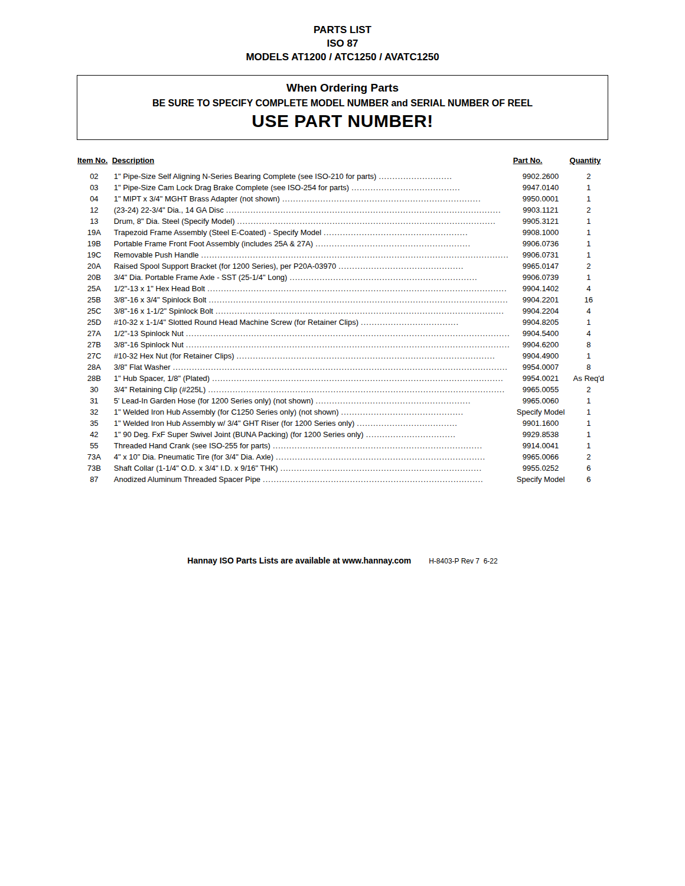PARTS LIST
ISO 87
MODELS AT1200 / ATC1250 / AVATC1250
When Ordering Parts
BE SURE TO SPECIFY COMPLETE MODEL NUMBER and SERIAL NUMBER OF REEL
USE PART NUMBER!
| Item No. | Description | Part No. | Quantity |
| --- | --- | --- | --- |
| 02 | 1" Pipe-Size Self Aligning N-Series Bearing Complete (see ISO-210 for parts) ........................... | 9902.2600 | 2 |
| 03 | 1" Pipe-Size Cam Lock Drag Brake Complete (see ISO-254 for parts) ........................................ | 9947.0140 | 1 |
| 04 | 1" MIPT x 3/4" MGHT Brass Adapter (not shown) ......................................................................... | 9950.0001 | 1 |
| 12 | (23-24) 22-3/4" Dia., 14 GA Disc ..................................................................................................... | 9903.1121 | 2 |
| 13 | Drum, 8" Dia. Steel (Specify Model) ............................................................................................... | 9905.3121 | 1 |
| 19A | Trapezoid Frame Assembly (Steel E-Coated) - Specify Model ..................................................... | 9908.1000 | 1 |
| 19B | Portable Frame Front Foot Assembly (includes 25A & 27A) ......................................................... | 9906.0736 | 1 |
| 19C | Removable Push Handle ................................................................................................................. | 9906.0731 | 1 |
| 20A | Raised Spool Support Bracket (for 1200 Series), per P20A-03970 .............................................. | 9965.0147 | 2 |
| 20B | 3/4" Dia. Portable Frame Axle - SST (25-1/4" Long) ..................................................................... | 9906.0739 | 1 |
| 25A | 1/2"-13 x 1" Hex Head Bolt .............................................................................................................. | 9904.1402 | 4 |
| 25B | 3/8"-16 x 3/4" Spinlock Bolt .............................................................................................................. | 9904.2201 | 16 |
| 25C | 3/8"-16 x 1-1/2" Spinlock Bolt .......................................................................................................... | 9904.2204 | 4 |
| 25D | #10-32 x 1-1/4" Slotted Round Head Machine Screw (for Retainer Clips) .................................... | 9904.8205 | 1 |
| 27A | 1/2"-13 Spinlock Nut ....................................................................................................................... | 9904.5400 | 4 |
| 27B | 3/8"-16 Spinlock Nut ....................................................................................................................... | 9904.6200 | 8 |
| 27C | #10-32 Hex Nut (for Retainer Clips) ............................................................................................... | 9904.4900 | 1 |
| 28A | 3/8" Flat Washer ........................................................................................................................... | 9954.0007 | 8 |
| 28B | 1" Hub Spacer, 1/8" (Plated) ........................................................................................................... | 9954.0021 | As Req'd |
| 30 | 3/4" Retaining Clip (#225L) ............................................................................................................. | 9965.0055 | 2 |
| 31 | 5' Lead-In Garden Hose (for 1200 Series only) (not shown) ......................................................... | 9965.0060 | 1 |
| 32 | 1" Welded Iron Hub Assembly (for C1250 Series only) (not shown) ............................................. | Specify Model | 1 |
| 35 | 1" Welded Iron Hub Assembly w/ 3/4" GHT Riser (for 1200 Series only) ..................................... | 9901.1600 | 1 |
| 42 | 1" 90 Deg. FxF Super Swivel Joint (BUNA Packing) (for 1200 Series only) ................................. | 9929.8538 | 1 |
| 55 | Threaded Hand Crank (see ISO-255 for parts) ............................................................................. | 9914.0041 | 1 |
| 73A | 4" x 10" Dia. Pneumatic Tire (for 3/4" Dia. Axle) ............................................................................. | 9965.0066 | 2 |
| 73B | Shaft Collar (1-1/4" O.D. x 3/4" I.D. x 9/16" THK) .......................................................................... | 9955.0252 | 6 |
| 87 | Anodized Aluminum Threaded Spacer Pipe ................................................................................. | Specify Model | 6 |
Hannay ISO Parts Lists are available at www.hannay.com H-8403-P Rev 7 6-22